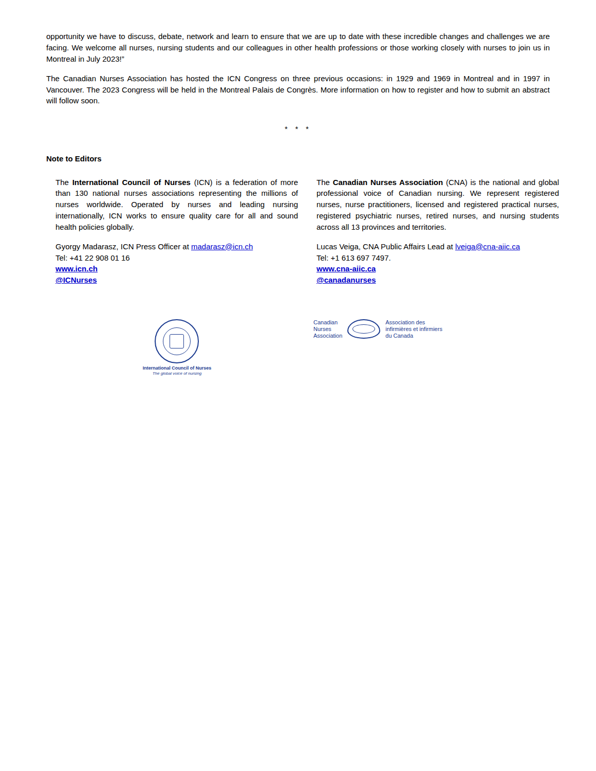opportunity we have to discuss, debate, network and learn to ensure that we are up to date with these incredible changes and challenges we are facing. We welcome all nurses, nursing students and our colleagues in other health professions or those working closely with nurses to join us in Montreal in July 2023!”
The Canadian Nurses Association has hosted the ICN Congress on three previous occasions: in 1929 and 1969 in Montreal and in 1997 in Vancouver. The 2023 Congress will be held in the Montreal Palais de Congrès. More information on how to register and how to submit an abstract will follow soon.
* * *
Note to Editors
| The International Council of Nurses (ICN) is a federation of more than 130 national nurses associations representing the millions of nurses worldwide. Operated by nurses and leading nursing internationally, ICN works to ensure quality care for all and sound health policies globally. Gyorgy Madarasz, ICN Press Officer at madarasz@icn.ch Tel: +41 22 908 01 16 www.icn.ch @ICNurses | The Canadian Nurses Association (CNA) is the national and global professional voice of Canadian nursing. We represent registered nurses, nurse practitioners, licensed and registered practical nurses, registered psychiatric nurses, retired nurses, and nursing students across all 13 provinces and territories. Lucas Veiga, CNA Public Affairs Lead at lveiga@cna-aiic.ca Tel: +1 613 697 7497. www.cna-aiic.ca @canadanurses |
| International Council of Nurses The global voice of nursing | Canadian Nurses Association Association des infirmières et infirmiers du Canada |